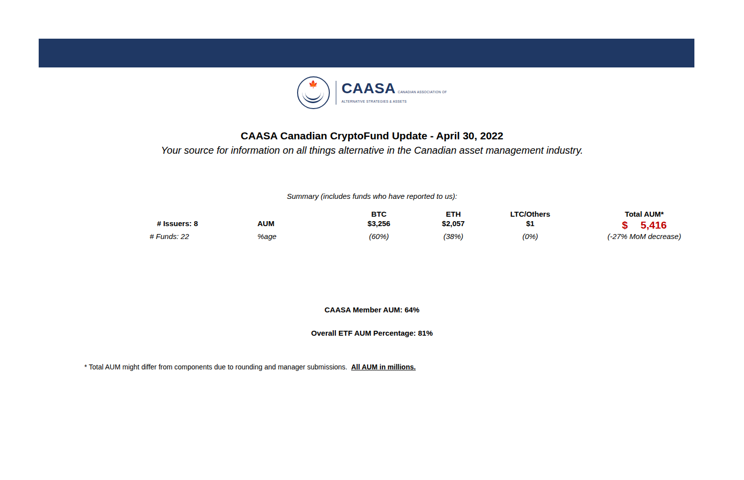🍁 CAASA CANADIAN ASSOCIATION OF
ALTERNATIVE STRATEGIES & ASSETS
CAASA Canadian CryptoFund Update - April 30, 2022
Your source for information on all things alternative in the Canadian asset management industry.
Summary (includes funds who have reported to us):
| | | BTC | ETH | LTC/Others | Total AUM* |
| # Issuers: 8 | AUM | $3,256 | $2,057 | $1 | $ 5,416 |
| # Funds: 22 | %age | (60%) | (38%) | (0%) | (-27% MoM decrease) |
CAASA Member AUM: 64%
Overall ETF AUM Percentage: 81%
* Total AUM might differ from components due to rounding and manager submissions. All AUM in millions.